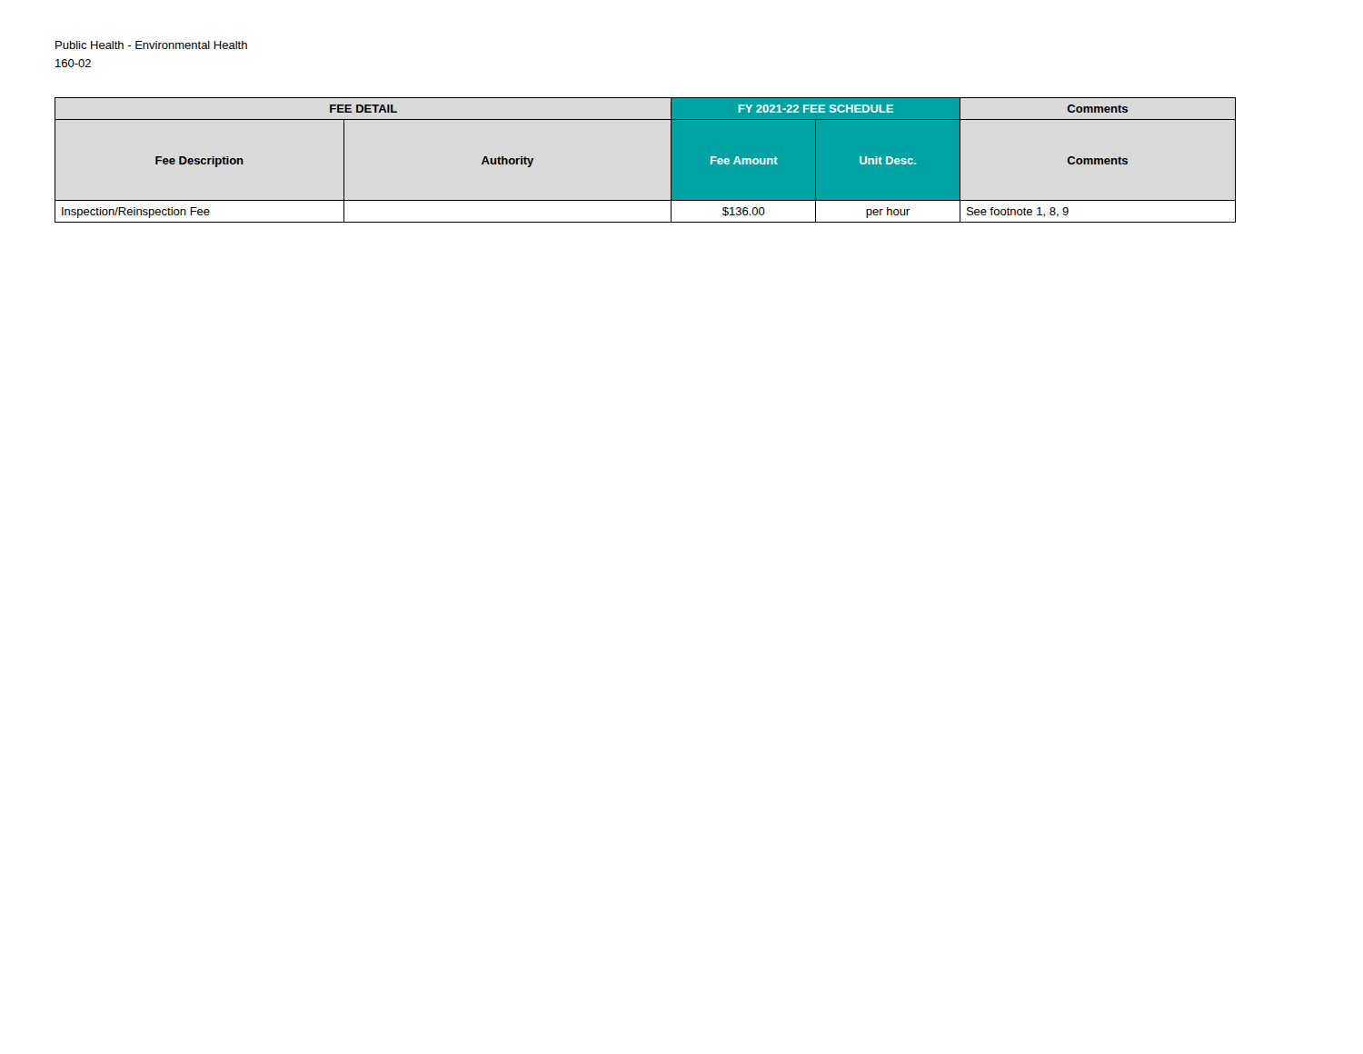Public Health - Environmental Health
160-02
| FEE DETAIL | FY 2021-22 FEE SCHEDULE | Comments |
| --- | --- | --- |
| Fee Description | Authority | Fee Amount | Unit Desc. | Comments |
| Inspection/Reinspection Fee | | $136.00 | per hour | See footnote 1, 8, 9 |